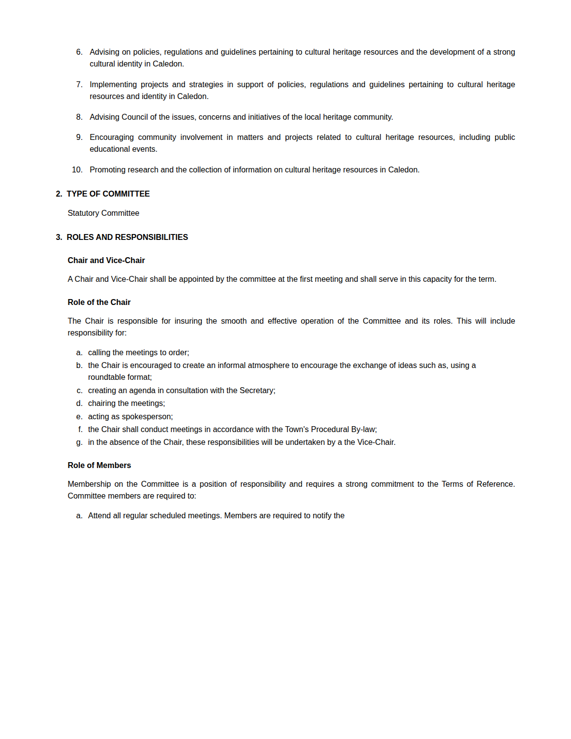Advising on policies, regulations and guidelines pertaining to cultural heritage resources and the development of a strong cultural identity in Caledon.
Implementing projects and strategies in support of policies, regulations and guidelines pertaining to cultural heritage resources and identity in Caledon.
Advising Council of the issues, concerns and initiatives of the local heritage community.
Encouraging community involvement in matters and projects related to cultural heritage resources, including public educational events.
Promoting research and the collection of information on cultural heritage resources in Caledon.
2. TYPE OF COMMITTEE
Statutory Committee
3. ROLES AND RESPONSIBILITIES
Chair and Vice-Chair
A Chair and Vice-Chair shall be appointed by the committee at the first meeting and shall serve in this capacity for the term.
Role of the Chair
The Chair is responsible for insuring the smooth and effective operation of the Committee and its roles. This will include responsibility for:
calling the meetings to order;
the Chair is encouraged to create an informal atmosphere to encourage the exchange of ideas such as, using a roundtable format;
creating an agenda in consultation with the Secretary;
chairing the meetings;
acting as spokesperson;
the Chair shall conduct meetings in accordance with the Town's Procedural By-law;
in the absence of the Chair, these responsibilities will be undertaken by a the Vice-Chair.
Role of Members
Membership on the Committee is a position of responsibility and requires a strong commitment to the Terms of Reference. Committee members are required to:
Attend all regular scheduled meetings. Members are required to notify the